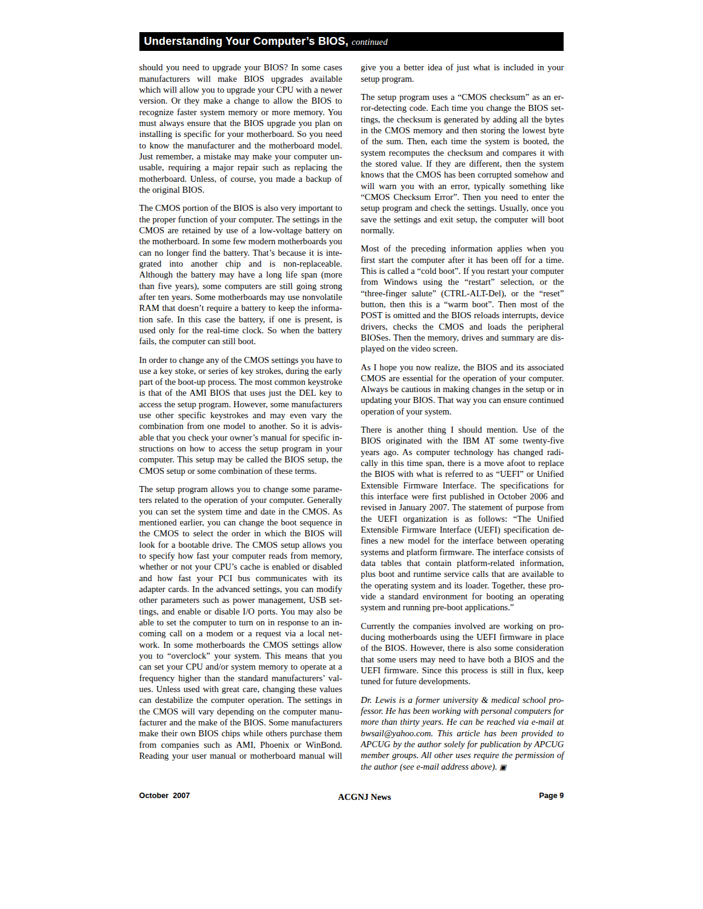Understanding Your Computer’s BIOS, continued
should you need to upgrade your BIOS? In some cases manufacturers will make BIOS upgrades available which will allow you to upgrade your CPU with a newer version. Or they make a change to allow the BIOS to recognize faster system memory or more memory. You must always ensure that the BIOS upgrade you plan on installing is specific for your motherboard. So you need to know the manufacturer and the motherboard model. Just remember, a mistake may make your computer unusable, requiring a major repair such as replacing the motherboard. Unless, of course, you made a backup of the original BIOS.
The CMOS portion of the BIOS is also very important to the proper function of your computer. The settings in the CMOS are retained by use of a low-voltage battery on the motherboard. In some few modern motherboards you can no longer find the battery. That’s because it is integrated into another chip and is non-replaceable. Although the battery may have a long life span (more than five years), some computers are still going strong after ten years. Some motherboards may use nonvolatile RAM that doesn’t require a battery to keep the information safe. In this case the battery, if one is present, is used only for the real-time clock. So when the battery fails, the computer can still boot.
In order to change any of the CMOS settings you have to use a key stoke, or series of key strokes, during the early part of the boot-up process. The most common keystroke is that of the AMI BIOS that uses just the DEL key to access the setup program. However, some manufacturers use other specific keystrokes and may even vary the combination from one model to another. So it is advisable that you check your owner’s manual for specific instructions on how to access the setup program in your computer. This setup may be called the BIOS setup, the CMOS setup or some combination of these terms.
The setup program allows you to change some parameters related to the operation of your computer. Generally you can set the system time and date in the CMOS. As mentioned earlier, you can change the boot sequence in the CMOS to select the order in which the BIOS will look for a bootable drive. The CMOS setup allows you to specify how fast your computer reads from memory, whether or not your CPU’s cache is enabled or disabled and how fast your PCI bus communicates with its adapter cards. In the advanced settings, you can modify other parameters such as power management, USB settings, and enable or disable I/O ports. You may also be able to set the computer to turn on in response to an incoming call on a modem or a request via a local network. In some motherboards the CMOS settings allow you to “overclock” your system. This means that you can set your CPU and/or system memory to operate at a frequency higher than the standard manufacturers’ values. Unless used with great care, changing these values can destabilize the computer operation. The settings in the CMOS will vary depending on the computer manufacturer and the make of the BIOS. Some manufacturers make their own BIOS chips while others purchase them from companies such as AMI, Phoenix or WinBond. Reading your user manual or motherboard manual will give you a better idea of just what is included in your setup program.
The setup program uses a “CMOS checksum” as an error-detecting code. Each time you change the BIOS settings, the checksum is generated by adding all the bytes in the CMOS memory and then storing the lowest byte of the sum. Then, each time the system is booted, the system recomputes the checksum and compares it with the stored value. If they are different, then the system knows that the CMOS has been corrupted somehow and will warn you with an error, typically something like “CMOS Checksum Error”. Then you need to enter the setup program and check the settings. Usually, once you save the settings and exit setup, the computer will boot normally.
Most of the preceding information applies when you first start the computer after it has been off for a time. This is called a “cold boot”. If you restart your computer from Windows using the “restart” selection, or the “three-finger salute” (CTRL-ALT-Del), or the “reset” button, then this is a “warm boot”. Then most of the POST is omitted and the BIOS reloads interrupts, device drivers, checks the CMOS and loads the peripheral BIOSes. Then the memory, drives and summary are displayed on the video screen.
As I hope you now realize, the BIOS and its associated CMOS are essential for the operation of your computer. Always be cautious in making changes in the setup or in updating your BIOS. That way you can ensure continued operation of your system.
There is another thing I should mention. Use of the BIOS originated with the IBM AT some twenty-five years ago. As computer technology has changed radically in this time span, there is a move afoot to replace the BIOS with what is referred to as “UEFI” or Unified Extensible Firmware Interface. The specifications for this interface were first published in October 2006 and revised in January 2007. The statement of purpose from the UEFI organization is as follows: “The Unified Extensible Firmware Interface (UEFI) specification defines a new model for the interface between operating systems and platform firmware. The interface consists of data tables that contain platform-related information, plus boot and runtime service calls that are available to the operating system and its loader. Together, these provide a standard environment for booting an operating system and running pre-boot applications.”
Currently the companies involved are working on producing motherboards using the UEFI firmware in place of the BIOS. However, there is also some consideration that some users may need to have both a BIOS and the UEFI firmware. Since this process is still in flux, keep tuned for future developments.
Dr. Lewis is a former university & medical school professor. He has been working with personal computers for more than thirty years. He can be reached via e-mail at bwsail@yahoo.com. This article has been provided to APCUG by the author solely for publication by APCUG member groups. All other uses require the permission of the author (see e-mail address above). ▣
October 2007
ACGNJ News
Page 9